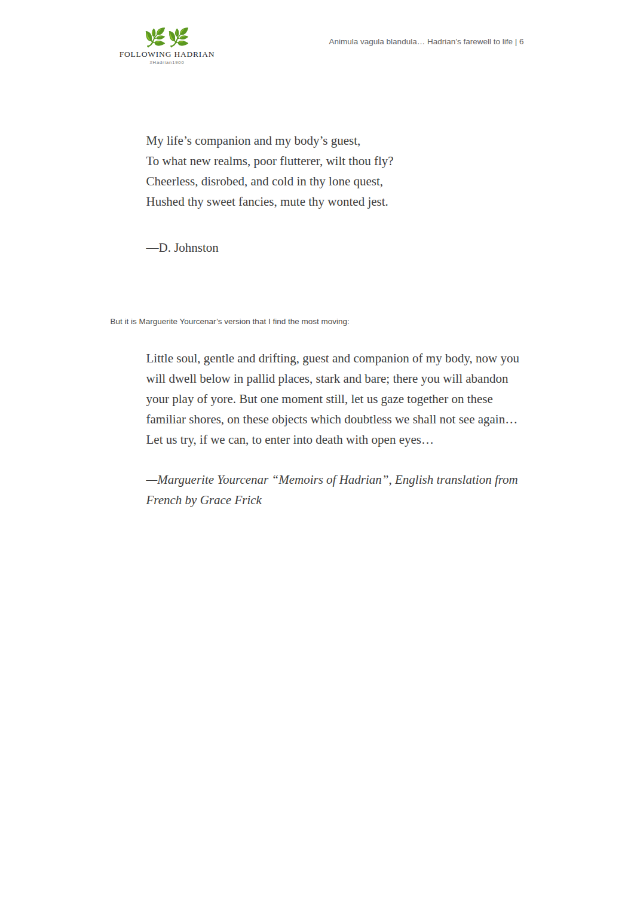🌿🌿
Following Hadrian
#Hadrian1900
Animula vagula blandula… Hadrian’s farewell to life | 6
My life’s companion and my body’s guest, To what new realms, poor flutterer, wilt thou fly? Cheerless, disrobed, and cold in thy lone quest, Hushed thy sweet fancies, mute thy wonted jest.
—D. Johnston
But it is Marguerite Yourcenar’s version that I find the most moving:
Little soul, gentle and drifting, guest and companion of my body, now you will dwell below in pallid places, stark and bare; there you will abandon your play of yore. But one moment still, let us gaze together on these familiar shores, on these objects which doubtless we shall not see again… Let us try, if we can, to enter into death with open eyes…
—Marguerite Yourcenar “Memoirs of Hadrian”, English translation from French by Grace Frick